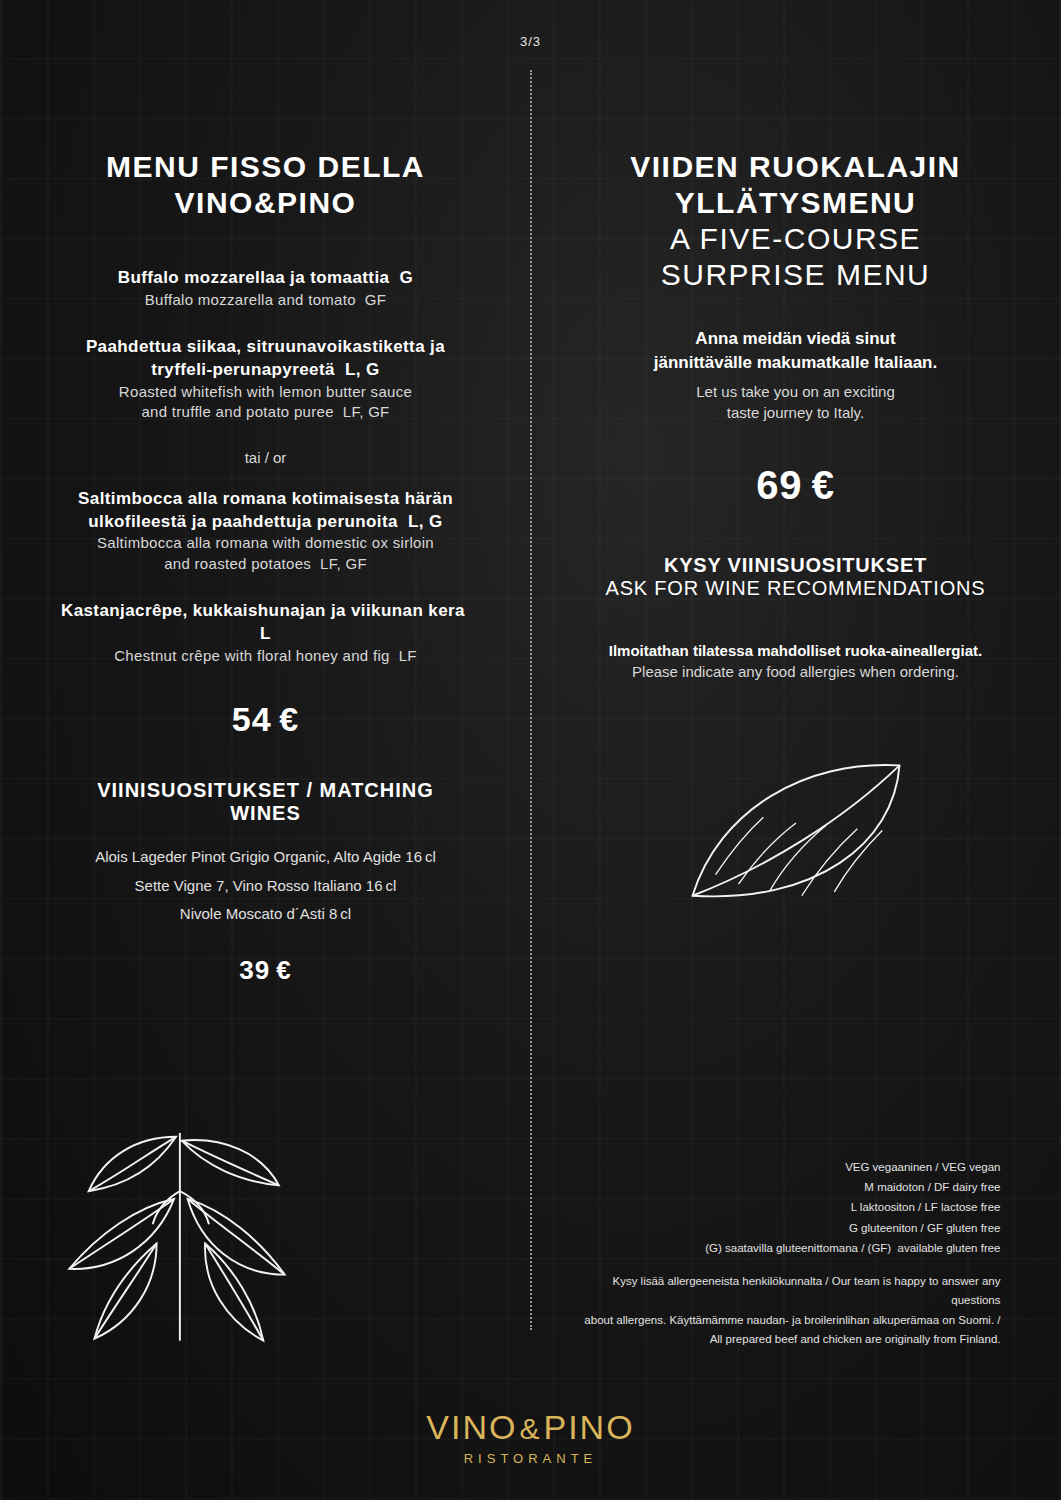3/3
Menu fisso della
Vino&Pino
Buffalo mozzarellaa ja tomaattia G
Buffalo mozzarella and tomato GF
Paahdettua siikaa, sitruunavoikastiketta ja
tryffeli-perunapyreetä L, G
Roasted whitefish with lemon butter sauce
and truffle and potato puree LF, GF
tai / or
Saltimbocca alla romana kotimaisesta härän
ulkofileestä ja paahdettuja perunoita L, G
Saltimbocca alla romana with domestic ox sirloin
and roasted potatoes LF, GF
Kastanjacrêpe, kukkaishunajan ja viikunan kera L
Chestnut crêpe with floral honey and fig LF
54 €
Viinisuositukset / Matching wines
Alois Lageder Pinot Grigio Organic, Alto Agide 16 cl
Sette Vigne 7, Vino Rosso Italiano 16 cl
Nivole Moscato d´Asti 8 cl
39 €
Viiden ruokalajin
yllätysmenu A five-course surprise menu
Anna meidän viedä sinut
jännittävälle makumatkalle Italiaan.
Let us take you on an exciting
taste journey to Italy.
69 €
Kysy viinisuositukset
Ask for wine recommendations
Ilmoitathan tilatessa mahdolliset ruoka-aineallergiat.
Please indicate any food allergies when ordering.
VEG vegaaninen / VEG vegan
M maidoton / DF dairy free
L laktoositon / LF lactose free
G gluteeniton / GF gluten free
(G) saatavilla gluteenittomana / (GF) available gluten free
Kysy lisää allergeeneista henkilökunnalta / Our team is happy to answer any questions
about allergens. Käyttämämme naudan- ja broilerinlihan alkuperämaa on Suomi. /
All prepared beef and chicken are originally from Finland.
VINO&PINO
RISTORANTE